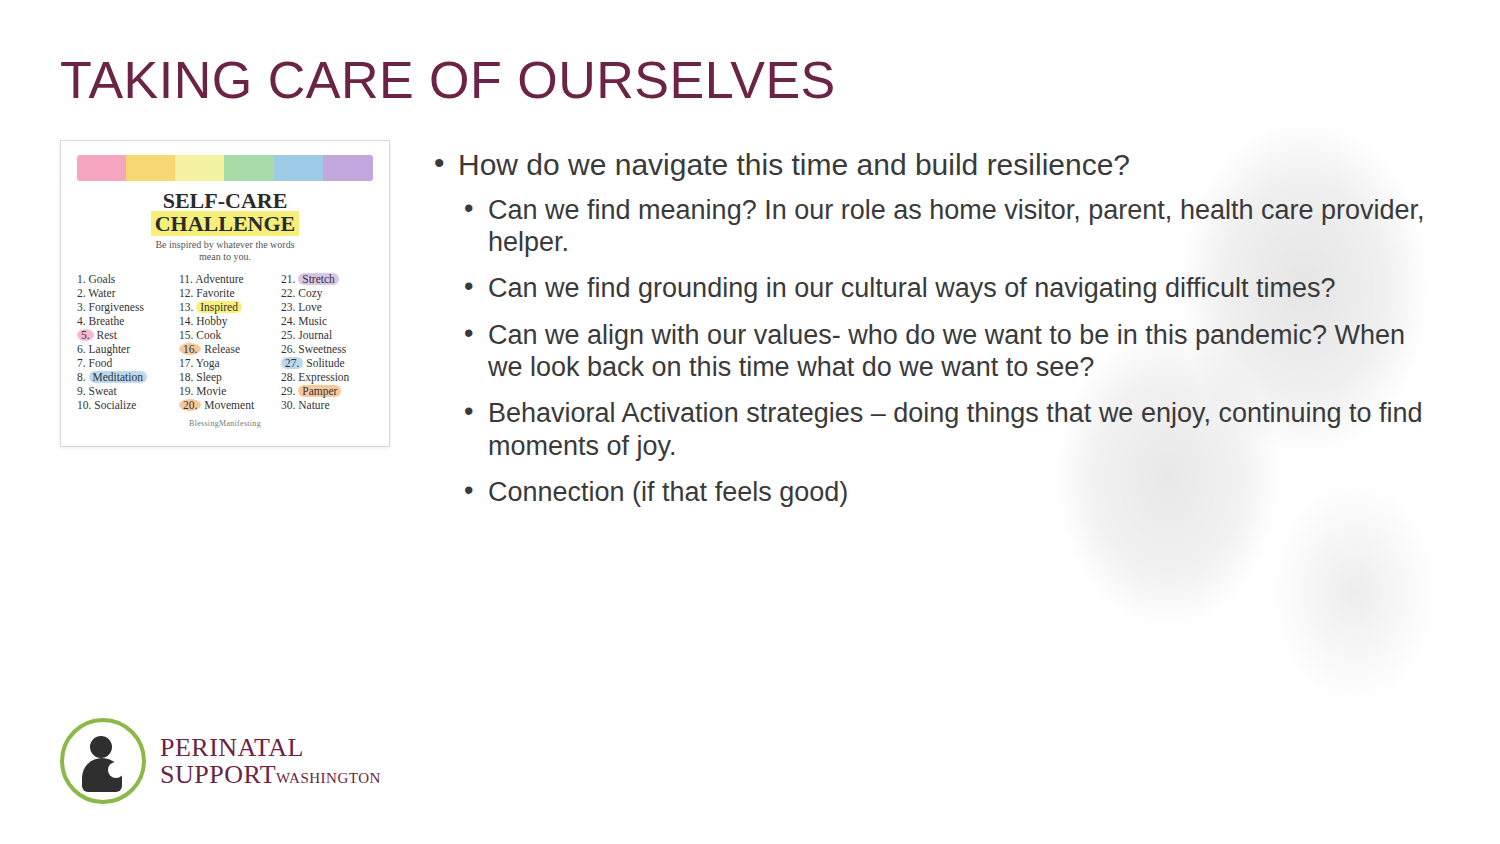TAKING CARE OF OURSELVES
SELF-CARE
CHALLENGE
Be inspired by whatever the words
mean to you.
1. Goals 11. Adventure 21. Stretch 2. Water 12. Favorite 22. Cozy 3. Forgiveness 13. Inspired 23. Love 4. Breathe 14. Hobby 24. Music 5. Rest 15. Cook 25. Journal 6. Laughter 16. Release 26. Sweetness 7. Food 17. Yoga 27. Solitude 8. Meditation 18. Sleep 28. Expression 9. Sweat 19. Movie 29. Pamper 10. Socialize 20. Movement 30. Nature
BlessingManifesting
How do we navigate this time and build resilience?
Can we find meaning? In our role as home visitor, parent, health care provider, helper.
Can we find grounding in our cultural ways of navigating difficult times?
Can we align with our values- who do we want to be in this pandemic? When we look back on this time what do we want to see?
Behavioral Activation strategies – doing things that we enjoy, continuing to find moments of joy.
Connection (if that feels good)
PERINATAL
SUPPORTWASHINGTON